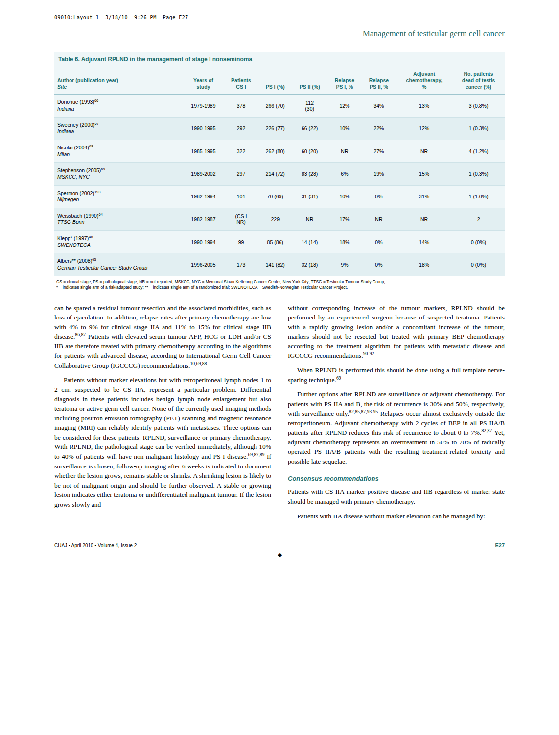09010:Layout 1 3/18/10 9:26 PM Page E27
Management of testicular germ cell cancer
Table 6. Adjuvant RPLND in the management of stage I nonseminoma
| Author (publication year) Site | Years of study | Patients CS I | PS I (%) | PS II (%) | Relapse PS I, % | Relapse PS II, % | Adjuvant chemotherapy, % | No. patients dead of testis cancer (%) |
| --- | --- | --- | --- | --- | --- | --- | --- | --- |
| Donohue (1993) 66 Indiana | 1979-1989 | 378 | 266 (70) | 112 (30) | 12% | 34% | 13% | 3 (0.8%) |
| Sweeney (2000) 67 Indiana | 1990-1995 | 292 | 226 (77) | 66 (22) | 10% | 22% | 12% | 1 (0.3%) |
| Nicolai (2004) 68 Milan | 1985-1995 | 322 | 262 (80) | 60 (20) | NR | 27% | NR | 4 (1.2%) |
| Stephenson (2005) 69 MSKCC, NYC | 1989-2002 | 297 | 214 (72) | 83 (28) | 6% | 19% | 15% | 1 (0.3%) |
| Spermon (2002) 193 Nijmegen | 1982-1994 | 101 | 70 (69) | 31 (31) | 10% | 0% | 31% | 1 (1.0%) |
| Weissbach (1990) 64 TTSG Bonn | 1982-1987 | (CS I NR) | 229 | NR | 17% | NR | NR | 2 |
| Klepp* (1997) 48 SWENOTECA | 1990-1994 | 99 | 85 (86) | 14 (14) | 18% | 0% | 14% | 0 (0%) |
| Albers** (2008) 65 German Testicular Cancer Study Group | 1996-2005 | 173 | 141 (82) | 32 (18) | 9% | 0% | 18% | 0 (0%) |
CS = clinical stage; PS = pathological stage; NR = not reported; MSKCC, NYC = Memorial Sloan-Kettering Cancer Center, New York City; TTSG = Testicular Tumour Study Group;
* = indicates single arm of a risk-adapted study; ** = indicates single arm of a randomized trial; SWENOTECA = Swedish-Norwegian Testicular Cancer Project.
can be spared a residual tumour resection and the associated morbidities, such as loss of ejaculation. In addition, relapse rates after primary chemotherapy are low with 4% to 9% for clinical stage IIA and 11% to 15% for clinical stage IIB disease.86,87 Patients with elevated serum tumour AFP, HCG or LDH and/or CS IIB are therefore treated with primary chemotherapy according to the algorithms for patients with advanced disease, according to International Germ Cell Cancer Collaborative Group (IGCCCG) recommendations.10,69,88
Patients without marker elevations but with retroperitoneal lymph nodes 1 to 2 cm, suspected to be CS IIA, represent a particular problem. Differential diagnosis in these patients includes benign lymph node enlargement but also teratoma or active germ cell cancer. None of the currently used imaging methods including positron emission tomography (PET) scanning and magnetic resonance imaging (MRI) can reliably identify patients with metastases. Three options can be considered for these patients: RPLND, surveillance or primary chemotherapy. With RPLND, the pathological stage can be verified immediately, although 10% to 40% of patients will have non-malignant histology and PS I disease.69,87,89 If surveillance is chosen, follow-up imaging after 6 weeks is indicated to document whether the lesion grows, remains stable or shrinks. A shrinking lesion is likely to be not of malignant origin and should be further observed. A stable or growing lesion indicates either teratoma or undifferentiated malignant tumour. If the lesion grows slowly and
without corresponding increase of the tumour markers, RPLND should be performed by an experienced surgeon because of suspected teratoma. Patients with a rapidly growing lesion and/or a concomitant increase of the tumour, markers should not be resected but treated with primary BEP chemotherapy according to the treatment algorithm for patients with metastatic disease and IGCCCG recommendations.90-92
When RPLND is performed this should be done using a full template nerve-sparing technique.69
Further options after RPLND are surveillance or adjuvant chemotherapy. For patients with PS IIA and B, the risk of recurrence is 30% and 50%, respectively, with surveillance only.82,85,87,93-95 Relapses occur almost exclusively outside the retroperitoneum. Adjuvant chemotherapy with 2 cycles of BEP in all PS IIA/B patients after RPLND reduces this risk of recurrence to about 0 to 7%.82,87 Yet, adjuvant chemotherapy represents an overtreatment in 50% to 70% of radically operated PS IIA/B patients with the resulting treatment-related toxicity and possible late sequelae.
Consensus recommendations
Patients with CS IIA marker positive disease and IIB regardless of marker state should be managed with primary chemotherapy.
Patients with IIA disease without marker elevation can be managed by:
CUAJ • April 2010 • Volume 4, Issue 2
E27
◆